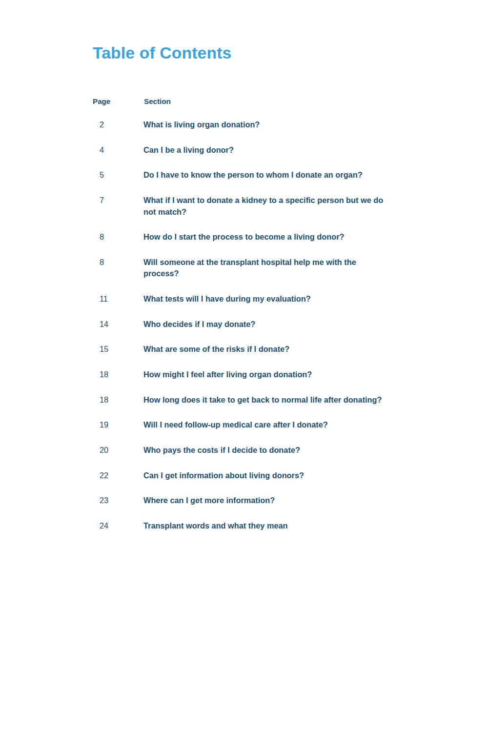Table of Contents
| Page | Section |
| --- | --- |
| 2 | What is living organ donation? |
| 4 | Can I be a living donor? |
| 5 | Do I have to know the person to whom I donate an organ? |
| 7 | What if I want to donate a kidney to a specific person but we do not match? |
| 8 | How do I start the process to become a living donor? |
| 8 | Will someone at the transplant hospital help me with the process? |
| 11 | What tests will I have during my evaluation? |
| 14 | Who decides if I may donate? |
| 15 | What are some of the risks if I donate? |
| 18 | How might I feel after living organ donation? |
| 18 | How long does it take to get back to normal life after donating? |
| 19 | Will I need follow-up medical care after I donate? |
| 20 | Who pays the costs if I decide to donate? |
| 22 | Can I get information about living donors? |
| 23 | Where can I get more information? |
| 24 | Transplant words and what they mean |